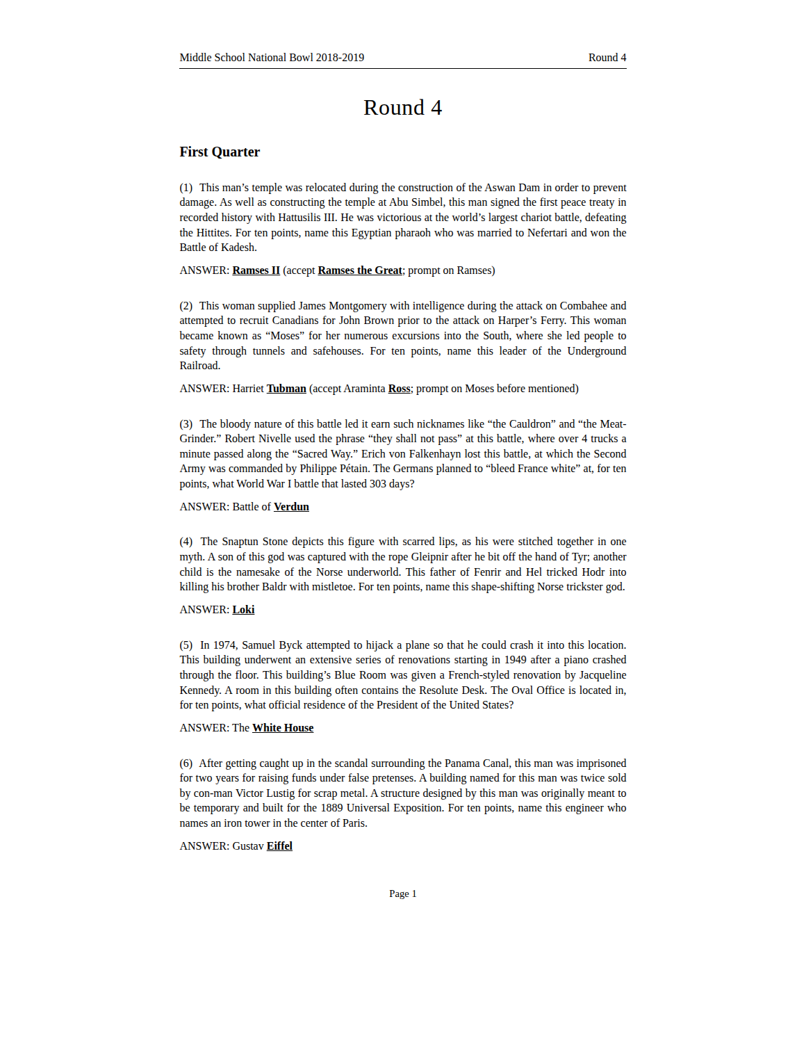Middle School National Bowl 2018-2019
Round 4
Round 4
First Quarter
(1) This man’s temple was relocated during the construction of the Aswan Dam in order to prevent damage. As well as constructing the temple at Abu Simbel, this man signed the first peace treaty in recorded history with Hattusilis III. He was victorious at the world’s largest chariot battle, defeating the Hittites. For ten points, name this Egyptian pharaoh who was married to Nefertari and won the Battle of Kadesh.
ANSWER: Ramses II (accept Ramses the Great; prompt on Ramses)
(2) This woman supplied James Montgomery with intelligence during the attack on Combahee and attempted to recruit Canadians for John Brown prior to the attack on Harper’s Ferry. This woman became known as “Moses” for her numerous excursions into the South, where she led people to safety through tunnels and safehouses. For ten points, name this leader of the Underground Railroad.
ANSWER: Harriet Tubman (accept Araminta Ross; prompt on Moses before mentioned)
(3) The bloody nature of this battle led it earn such nicknames like “the Cauldron” and “the Meat-Grinder.” Robert Nivelle used the phrase “they shall not pass” at this battle, where over 4 trucks a minute passed along the “Sacred Way.” Erich von Falkenhayn lost this battle, at which the Second Army was commanded by Philippe Pétain. The Germans planned to “bleed France white” at, for ten points, what World War I battle that lasted 303 days?
ANSWER: Battle of Verdun
(4) The Snaptun Stone depicts this figure with scarred lips, as his were stitched together in one myth. A son of this god was captured with the rope Gleipnir after he bit off the hand of Tyr; another child is the namesake of the Norse underworld. This father of Fenrir and Hel tricked Hodr into killing his brother Baldr with mistletoe. For ten points, name this shape-shifting Norse trickster god.
ANSWER: Loki
(5) In 1974, Samuel Byck attempted to hijack a plane so that he could crash it into this location. This building underwent an extensive series of renovations starting in 1949 after a piano crashed through the floor. This building’s Blue Room was given a French-styled renovation by Jacqueline Kennedy. A room in this building often contains the Resolute Desk. The Oval Office is located in, for ten points, what official residence of the President of the United States?
ANSWER: The White House
(6) After getting caught up in the scandal surrounding the Panama Canal, this man was imprisoned for two years for raising funds under false pretenses. A building named for this man was twice sold by con-man Victor Lustig for scrap metal. A structure designed by this man was originally meant to be temporary and built for the 1889 Universal Exposition. For ten points, name this engineer who names an iron tower in the center of Paris.
ANSWER: Gustav Eiffel
Page 1